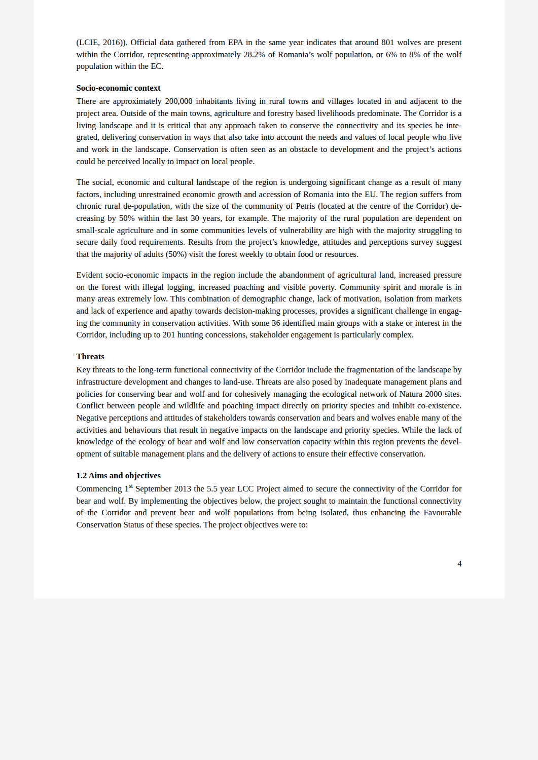(LCIE, 2016)). Official data gathered from EPA in the same year indicates that around 801 wolves are present within the Corridor, representing approximately 28.2% of Romania’s wolf population, or 6% to 8% of the wolf population within the EC.
Socio-economic context
There are approximately 200,000 inhabitants living in rural towns and villages located in and adjacent to the project area. Outside of the main towns, agriculture and forestry based livelihoods predominate. The Corridor is a living landscape and it is critical that any approach taken to conserve the connectivity and its species be integrated, delivering conservation in ways that also take into account the needs and values of local people who live and work in the landscape. Conservation is often seen as an obstacle to development and the project’s actions could be perceived locally to impact on local people.
The social, economic and cultural landscape of the region is undergoing significant change as a result of many factors, including unrestrained economic growth and accession of Romania into the EU. The region suffers from chronic rural de-population, with the size of the community of Petris (located at the centre of the Corridor) decreasing by 50% within the last 30 years, for example. The majority of the rural population are dependent on small-scale agriculture and in some communities levels of vulnerability are high with the majority struggling to secure daily food requirements. Results from the project’s knowledge, attitudes and perceptions survey suggest that the majority of adults (50%) visit the forest weekly to obtain food or resources.
Evident socio-economic impacts in the region include the abandonment of agricultural land, increased pressure on the forest with illegal logging, increased poaching and visible poverty. Community spirit and morale is in many areas extremely low. This combination of demographic change, lack of motivation, isolation from markets and lack of experience and apathy towards decision-making processes, provides a significant challenge in engaging the community in conservation activities. With some 36 identified main groups with a stake or interest in the Corridor, including up to 201 hunting concessions, stakeholder engagement is particularly complex.
Threats
Key threats to the long-term functional connectivity of the Corridor include the fragmentation of the landscape by infrastructure development and changes to land-use. Threats are also posed by inadequate management plans and policies for conserving bear and wolf and for cohesively managing the ecological network of Natura 2000 sites. Conflict between people and wildlife and poaching impact directly on priority species and inhibit co-existence. Negative perceptions and attitudes of stakeholders towards conservation and bears and wolves enable many of the activities and behaviours that result in negative impacts on the landscape and priority species. While the lack of knowledge of the ecology of bear and wolf and low conservation capacity within this region prevents the development of suitable management plans and the delivery of actions to ensure their effective conservation.
1.2 Aims and objectives
Commencing 1st September 2013 the 5.5 year LCC Project aimed to secure the connectivity of the Corridor for bear and wolf. By implementing the objectives below, the project sought to maintain the functional connectivity of the Corridor and prevent bear and wolf populations from being isolated, thus enhancing the Favourable Conservation Status of these species. The project objectives were to:
4